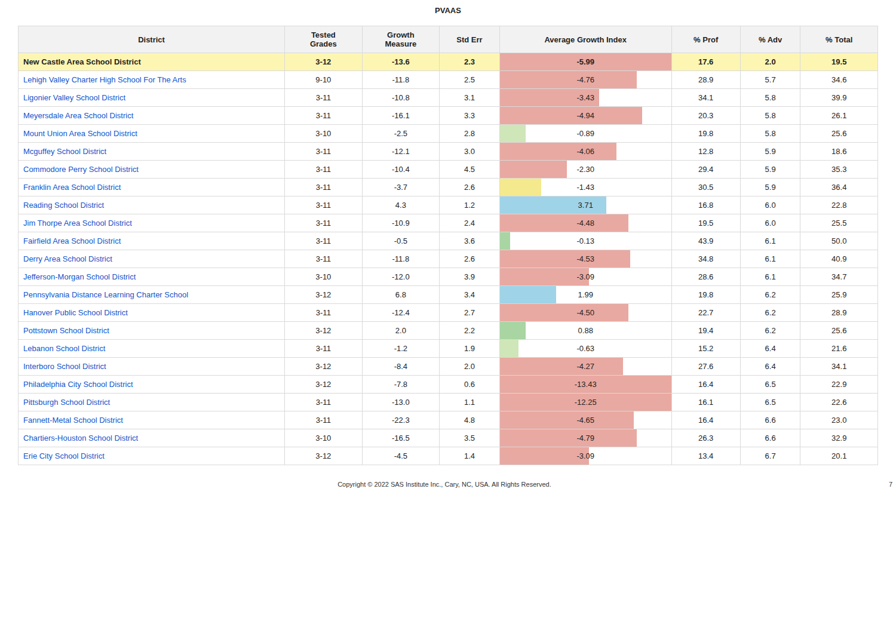PVAAS
| District | Tested Grades | Growth Measure | Std Err | Average Growth Index | % Prof | % Adv | % Total |
| --- | --- | --- | --- | --- | --- | --- | --- |
| New Castle Area School District | 3-12 | -13.6 | 2.3 | -5.99 | 17.6 | 2.0 | 19.5 |
| Lehigh Valley Charter High School For The Arts | 9-10 | -11.8 | 2.5 | -4.76 | 28.9 | 5.7 | 34.6 |
| Ligonier Valley School District | 3-11 | -10.8 | 3.1 | -3.43 | 34.1 | 5.8 | 39.9 |
| Meyersdale Area School District | 3-11 | -16.1 | 3.3 | -4.94 | 20.3 | 5.8 | 26.1 |
| Mount Union Area School District | 3-10 | -2.5 | 2.8 | -0.89 | 19.8 | 5.8 | 25.6 |
| Mcguffey School District | 3-11 | -12.1 | 3.0 | -4.06 | 12.8 | 5.9 | 18.6 |
| Commodore Perry School District | 3-11 | -10.4 | 4.5 | -2.30 | 29.4 | 5.9 | 35.3 |
| Franklin Area School District | 3-11 | -3.7 | 2.6 | -1.43 | 30.5 | 5.9 | 36.4 |
| Reading School District | 3-11 | 4.3 | 1.2 | 3.71 | 16.8 | 6.0 | 22.8 |
| Jim Thorpe Area School District | 3-11 | -10.9 | 2.4 | -4.48 | 19.5 | 6.0 | 25.5 |
| Fairfield Area School District | 3-11 | -0.5 | 3.6 | -0.13 | 43.9 | 6.1 | 50.0 |
| Derry Area School District | 3-11 | -11.8 | 2.6 | -4.53 | 34.8 | 6.1 | 40.9 |
| Jefferson-Morgan School District | 3-10 | -12.0 | 3.9 | -3.09 | 28.6 | 6.1 | 34.7 |
| Pennsylvania Distance Learning Charter School | 3-12 | 6.8 | 3.4 | 1.99 | 19.8 | 6.2 | 25.9 |
| Hanover Public School District | 3-11 | -12.4 | 2.7 | -4.50 | 22.7 | 6.2 | 28.9 |
| Pottstown School District | 3-12 | 2.0 | 2.2 | 0.88 | 19.4 | 6.2 | 25.6 |
| Lebanon School District | 3-11 | -1.2 | 1.9 | -0.63 | 15.2 | 6.4 | 21.6 |
| Interboro School District | 3-12 | -8.4 | 2.0 | -4.27 | 27.6 | 6.4 | 34.1 |
| Philadelphia City School District | 3-12 | -7.8 | 0.6 | -13.43 | 16.4 | 6.5 | 22.9 |
| Pittsburgh School District | 3-11 | -13.0 | 1.1 | -12.25 | 16.1 | 6.5 | 22.6 |
| Fannett-Metal School District | 3-11 | -22.3 | 4.8 | -4.65 | 16.4 | 6.6 | 23.0 |
| Chartiers-Houston School District | 3-10 | -16.5 | 3.5 | -4.79 | 26.3 | 6.6 | 32.9 |
| Erie City School District | 3-12 | -4.5 | 1.4 | -3.09 | 13.4 | 6.7 | 20.1 |
Copyright © 2022 SAS Institute Inc., Cary, NC, USA. All Rights Reserved. 7